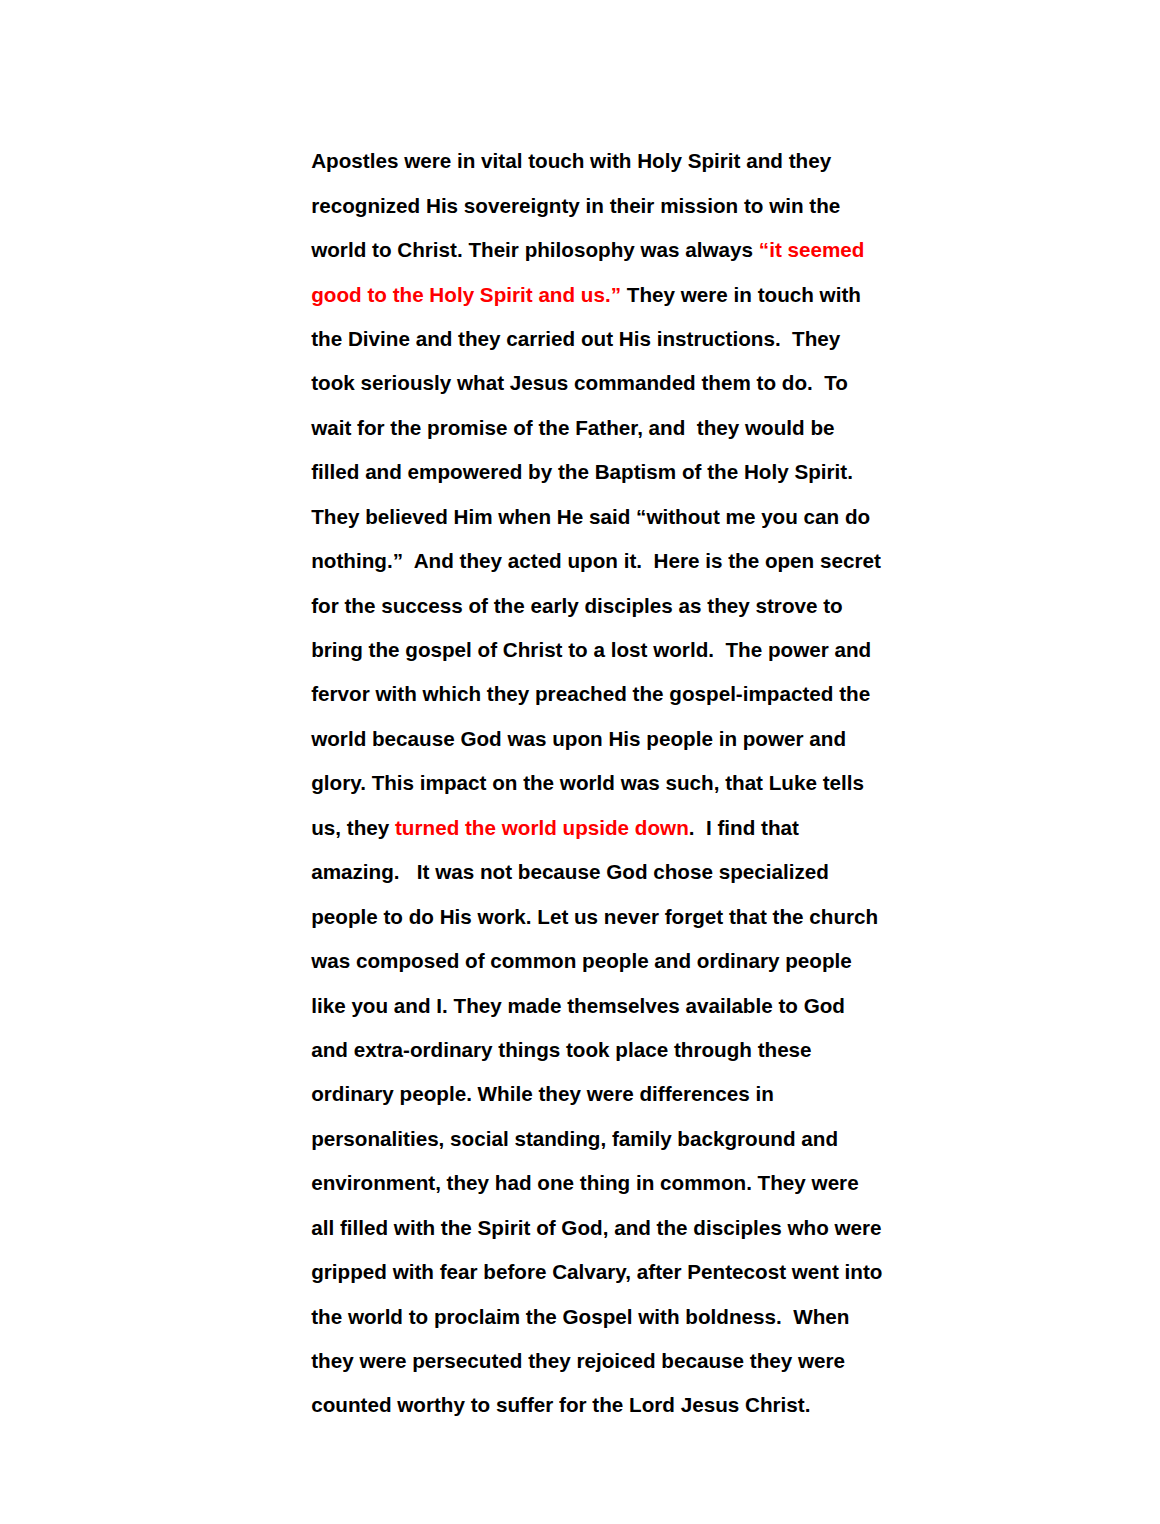Apostles were in vital touch with Holy Spirit and they recognized His sovereignty in their mission to win the world to Christ. Their philosophy was always “it seemed good to the Holy Spirit and us.” They were in touch with the Divine and they carried out His instructions. They took seriously what Jesus commanded them to do. To wait for the promise of the Father, and they would be filled and empowered by the Baptism of the Holy Spirit. They believed Him when He said “without me you can do nothing.” And they acted upon it. Here is the open secret for the success of the early disciples as they strove to bring the gospel of Christ to a lost world. The power and fervor with which they preached the gospel-impacted the world because God was upon His people in power and glory. This impact on the world was such, that Luke tells us, they turned the world upside down. I find that amazing. It was not because God chose specialized people to do His work. Let us never forget that the church was composed of common people and ordinary people like you and I. They made themselves available to God and extra-ordinary things took place through these ordinary people. While they were differences in personalities, social standing, family background and environment, they had one thing in common. They were all filled with the Spirit of God, and the disciples who were gripped with fear before Calvary, after Pentecost went into the world to proclaim the Gospel with boldness. When they were persecuted they rejoiced because they were counted worthy to suffer for the Lord Jesus Christ.